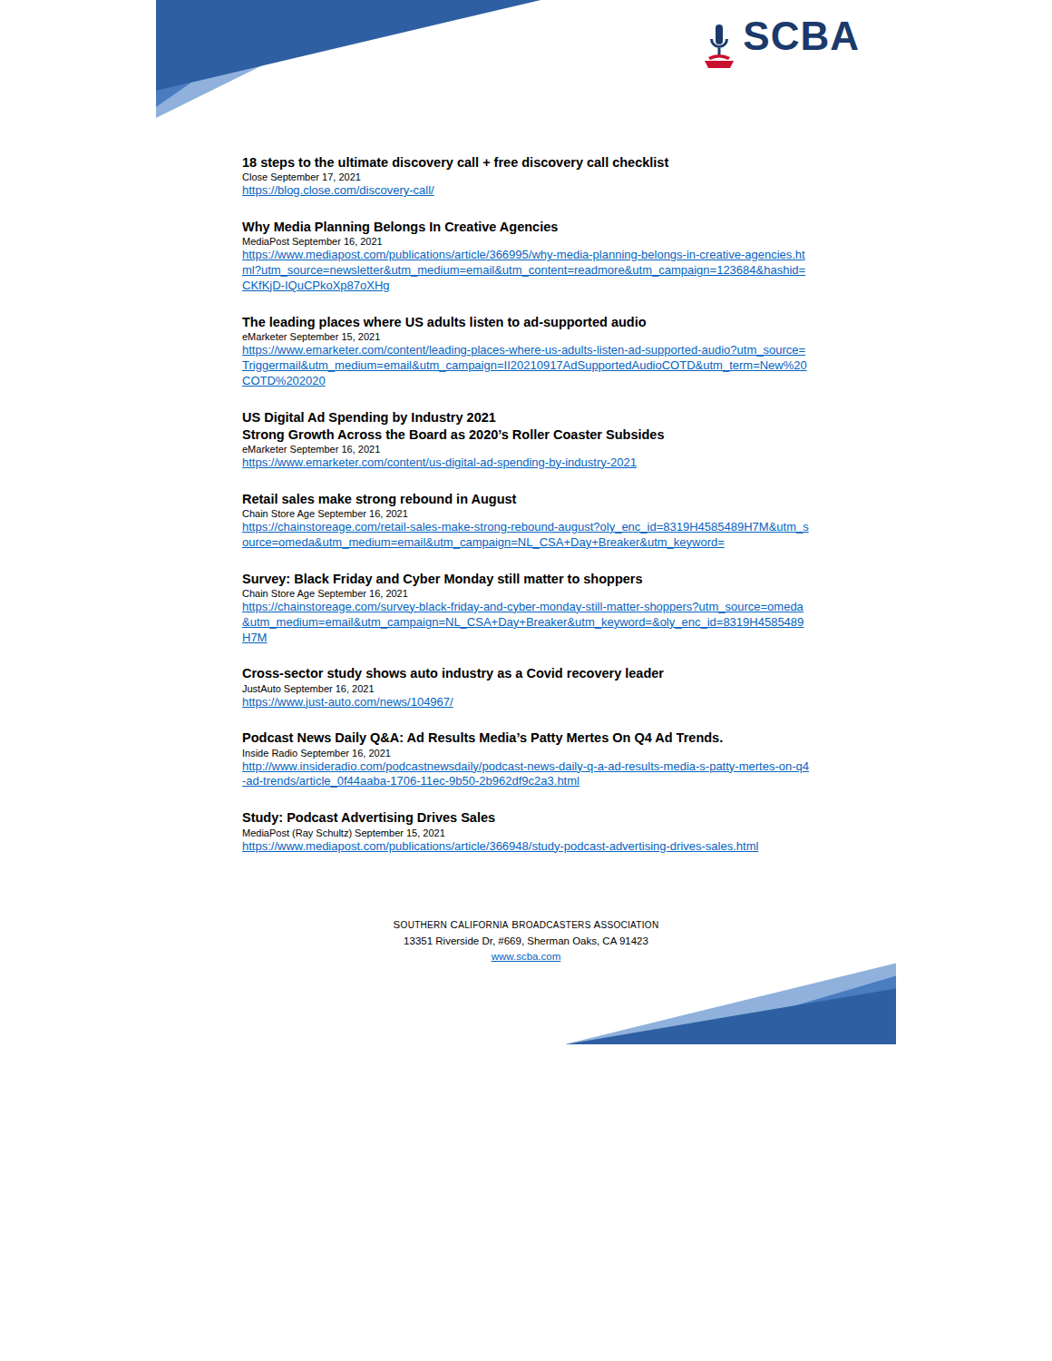SCBA
18 steps to the ultimate discovery call + free discovery call checklist
Close September 17, 2021
https://blog.close.com/discovery-call/
Why Media Planning Belongs In Creative Agencies
MediaPost September 16, 2021
https://www.mediapost.com/publications/article/366995/why-media-planning-belongs-in-creative-agencies.html?utm_source=newsletter&utm_medium=email&utm_content=readmore&utm_campaign=123684&hashid=CKfKjD-IQuCPkoXp87oXHg
The leading places where US adults listen to ad-supported audio
eMarketer September 15, 2021
https://www.emarketer.com/content/leading-places-where-us-adults-listen-ad-supported-audio?utm_source=Triggermail&utm_medium=email&utm_campaign=II20210917AdSupportedAudioCOTD&utm_term=New%20COTD%202020
US Digital Ad Spending by Industry 2021
Strong Growth Across the Board as 2020’s Roller Coaster Subsides
eMarketer September 16, 2021
https://www.emarketer.com/content/us-digital-ad-spending-by-industry-2021
Retail sales make strong rebound in August
Chain Store Age September 16, 2021
https://chainstoreage.com/retail-sales-make-strong-rebound-august?oly_enc_id=8319H4585489H7M&utm_source=omeda&utm_medium=email&utm_campaign=NL_CSA+Day+Breaker&utm_keyword=
Survey: Black Friday and Cyber Monday still matter to shoppers
Chain Store Age September 16, 2021
https://chainstoreage.com/survey-black-friday-and-cyber-monday-still-matter-shoppers?utm_source=omeda&utm_medium=email&utm_campaign=NL_CSA+Day+Breaker&utm_keyword=&oly_enc_id=8319H4585489H7M
Cross-sector study shows auto industry as a Covid recovery leader
JustAuto September 16, 2021
https://www.just-auto.com/news/104967/
Podcast News Daily Q&A: Ad Results Media’s Patty Mertes On Q4 Ad Trends.
Inside Radio September 16, 2021
http://www.insideradio.com/podcastnewsdaily/podcast-news-daily-q-a-ad-results-media-s-patty-mertes-on-q4-ad-trends/article_0f44aaba-1706-11ec-9b50-2b962df9c2a3.html
Study: Podcast Advertising Drives Sales
MediaPost (Ray Schultz) September 15, 2021
https://www.mediapost.com/publications/article/366948/study-podcast-advertising-drives-sales.html
SOUTHERN CALIFORNIA BROADCASTERS ASSOCIATION
13351 Riverside Dr, #669, Sherman Oaks, CA 91423
www.scba.com